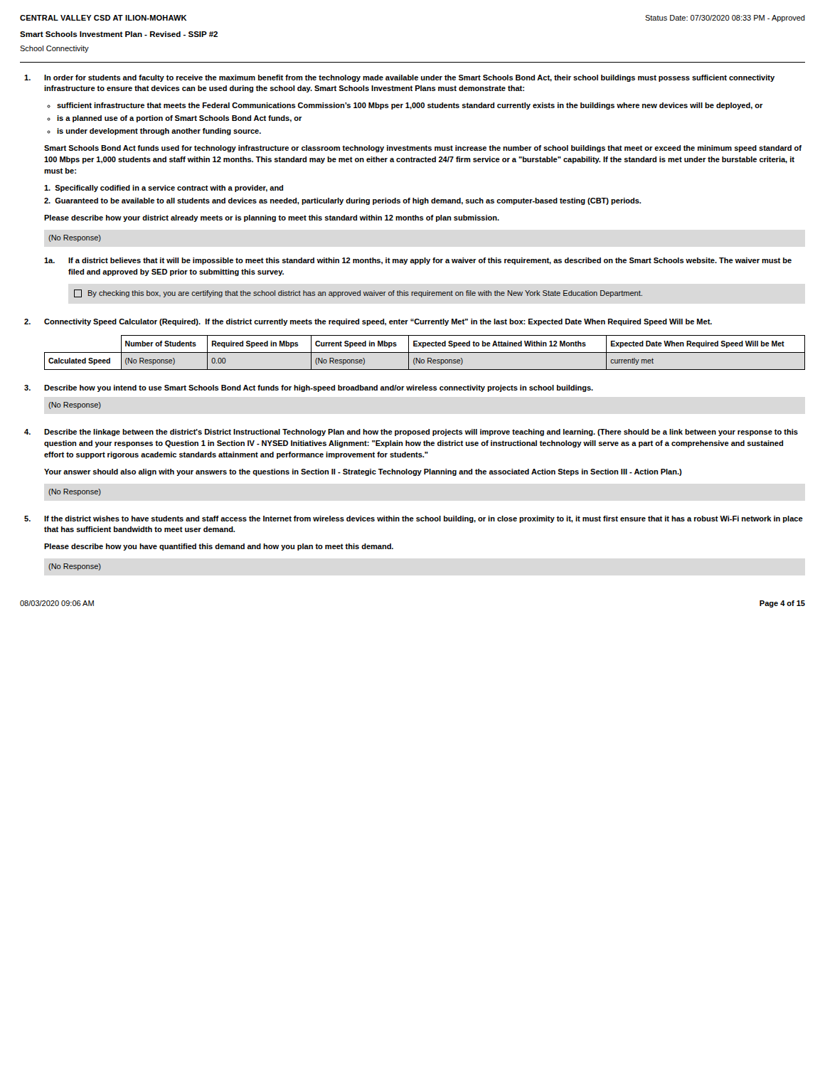CENTRAL VALLEY CSD AT ILION-MOHAWK
Status Date: 07/30/2020 08:33 PM - Approved
Smart Schools Investment Plan - Revised - SSIP #2
School Connectivity
In order for students and faculty to receive the maximum benefit from the technology made available under the Smart Schools Bond Act, their school buildings must possess sufficient connectivity infrastructure to ensure that devices can be used during the school day. Smart Schools Investment Plans must demonstrate that:
sufficient infrastructure that meets the Federal Communications Commission’s 100 Mbps per 1,000 students standard currently exists in the buildings where new devices will be deployed, or
is a planned use of a portion of Smart Schools Bond Act funds, or
is under development through another funding source.
Smart Schools Bond Act funds used for technology infrastructure or classroom technology investments must increase the number of school buildings that meet or exceed the minimum speed standard of 100 Mbps per 1,000 students and staff within 12 months. This standard may be met on either a contracted 24/7 firm service or a "burstable" capability. If the standard is met under the burstable criteria, it must be:
1. Specifically codified in a service contract with a provider, and
2. Guaranteed to be available to all students and devices as needed, particularly during periods of high demand, such as computer-based testing (CBT) periods.
Please describe how your district already meets or is planning to meet this standard within 12 months of plan submission.
(No Response)
If a district believes that it will be impossible to meet this standard within 12 months, it may apply for a waiver of this requirement, as described on the Smart Schools website. The waiver must be filed and approved by SED prior to submitting this survey.
By checking this box, you are certifying that the school district has an approved waiver of this requirement on file with the New York State Education Department.
Connectivity Speed Calculator (Required). If the district currently meets the required speed, enter “Currently Met” in the last box: Expected Date When Required Speed Will be Met.
| | Number of Students | Required Speed in Mbps | Current Speed in Mbps | Expected Speed to be Attained Within 12 Months | Expected Date When Required Speed Will be Met |
| --- | --- | --- | --- | --- | --- |
| Calculated Speed | (No Response) | 0.00 | (No Response) | (No Response) | currently met |
Describe how you intend to use Smart Schools Bond Act funds for high-speed broadband and/or wireless connectivity projects in school buildings.
(No Response)
Describe the linkage between the district's District Instructional Technology Plan and how the proposed projects will improve teaching and learning. (There should be a link between your response to this question and your responses to Question 1 in Section IV - NYSED Initiatives Alignment: "Explain how the district use of instructional technology will serve as a part of a comprehensive and sustained effort to support rigorous academic standards attainment and performance improvement for students."
Your answer should also align with your answers to the questions in Section II - Strategic Technology Planning and the associated Action Steps in Section III - Action Plan.)
(No Response)
If the district wishes to have students and staff access the Internet from wireless devices within the school building, or in close proximity to it, it must first ensure that it has a robust Wi-Fi network in place that has sufficient bandwidth to meet user demand.
Please describe how you have quantified this demand and how you plan to meet this demand.
(No Response)
08/03/2020 09:06 AM
Page 4 of 15